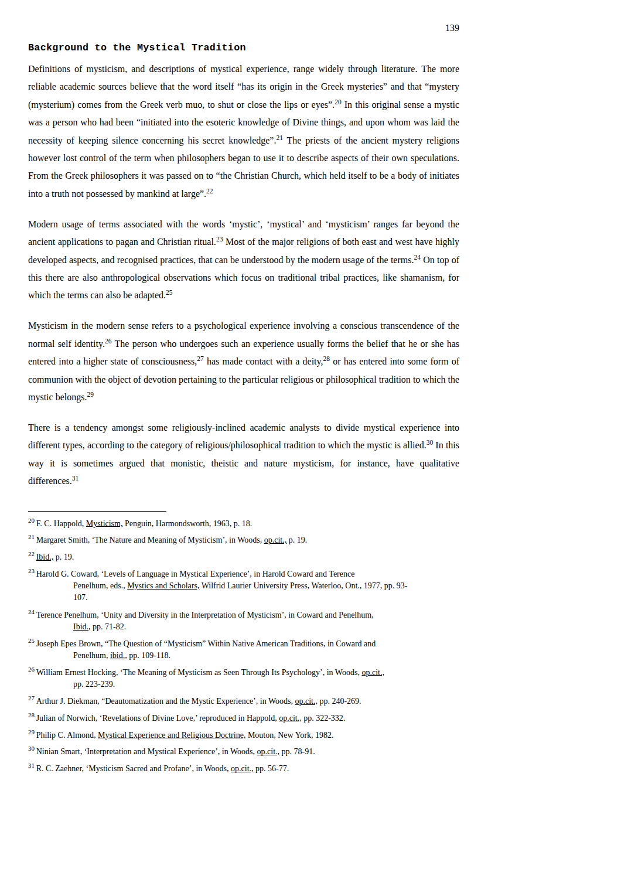139
Background to the Mystical Tradition
Definitions of mysticism, and descriptions of mystical experience, range widely through literature. The more reliable academic sources believe that the word itself “has its origin in the Greek mysteries” and that “mystery (mysterium) comes from the Greek verb muo, to shut or close the lips or eyes”.20 In this original sense a mystic was a person who had been “initiated into the esoteric knowledge of Divine things, and upon whom was laid the necessity of keeping silence concerning his secret knowledge”.21 The priests of the ancient mystery religions however lost control of the term when philosophers began to use it to describe aspects of their own speculations. From the Greek philosophers it was passed on to “the Christian Church, which held itself to be a body of initiates into a truth not possessed by mankind at large”.22
Modern usage of terms associated with the words ‘mystic’, ‘mystical’ and ‘mysticism’ ranges far beyond the ancient applications to pagan and Christian ritual.23 Most of the major religions of both east and west have highly developed aspects, and recognised practices, that can be understood by the modern usage of the terms.24 On top of this there are also anthropological observations which focus on traditional tribal practices, like shamanism, for which the terms can also be adapted.25
Mysticism in the modern sense refers to a psychological experience involving a conscious transcendence of the normal self identity.26 The person who undergoes such an experience usually forms the belief that he or she has entered into a higher state of consciousness,27 has made contact with a deity,28 or has entered into some form of communion with the object of devotion pertaining to the particular religious or philosophical tradition to which the mystic belongs.29
There is a tendency amongst some religiously-inclined academic analysts to divide mystical experience into different types, according to the category of religious/philosophical tradition to which the mystic is allied.30 In this way it is sometimes argued that monistic, theistic and nature mysticism, for instance, have qualitative differences.31
20 F. C. Happold, Mysticism, Penguin, Harmondsworth, 1963, p. 18.
21 Margaret Smith, ‘The Nature and Meaning of Mysticism’, in Woods, op.cit., p. 19.
22 Ibid., p. 19.
23 Harold G. Coward, ‘Levels of Language in Mystical Experience’, in Harold Coward and Terence Penelhum, eds., Mystics and Scholars, Wilfrid Laurier University Press, Waterloo, Ont., 1977, pp. 93- 107.
24 Terence Penelhum, ‘Unity and Diversity in the Interpretation of Mysticism’, in Coward and Penelhum, Ibid., pp. 71-82.
25 Joseph Epes Brown, “The Question of “Mysticism” Within Native American Traditions, in Coward and Penelhum, ibid., pp. 109-118.
26 William Ernest Hocking, ‘The Meaning of Mysticism as Seen Through Its Psychology’, in Woods, op.cit., pp. 223-239.
27 Arthur J. Diekman, “Deautomatization and the Mystic Experience’, in Woods, op.cit., pp. 240-269.
28 Julian of Norwich, ‘Revelations of Divine Love,’ reproduced in Happold, op.cit., pp. 322-332.
29 Philip C. Almond, Mystical Experience and Religious Doctrine, Mouton, New York, 1982.
30 Ninian Smart, ‘Interpretation and Mystical Experience’, in Woods, op.cit., pp. 78-91.
31 R. C. Zaehner, ‘Mysticism Sacred and Profane’, in Woods, op.cit., pp. 56-77.